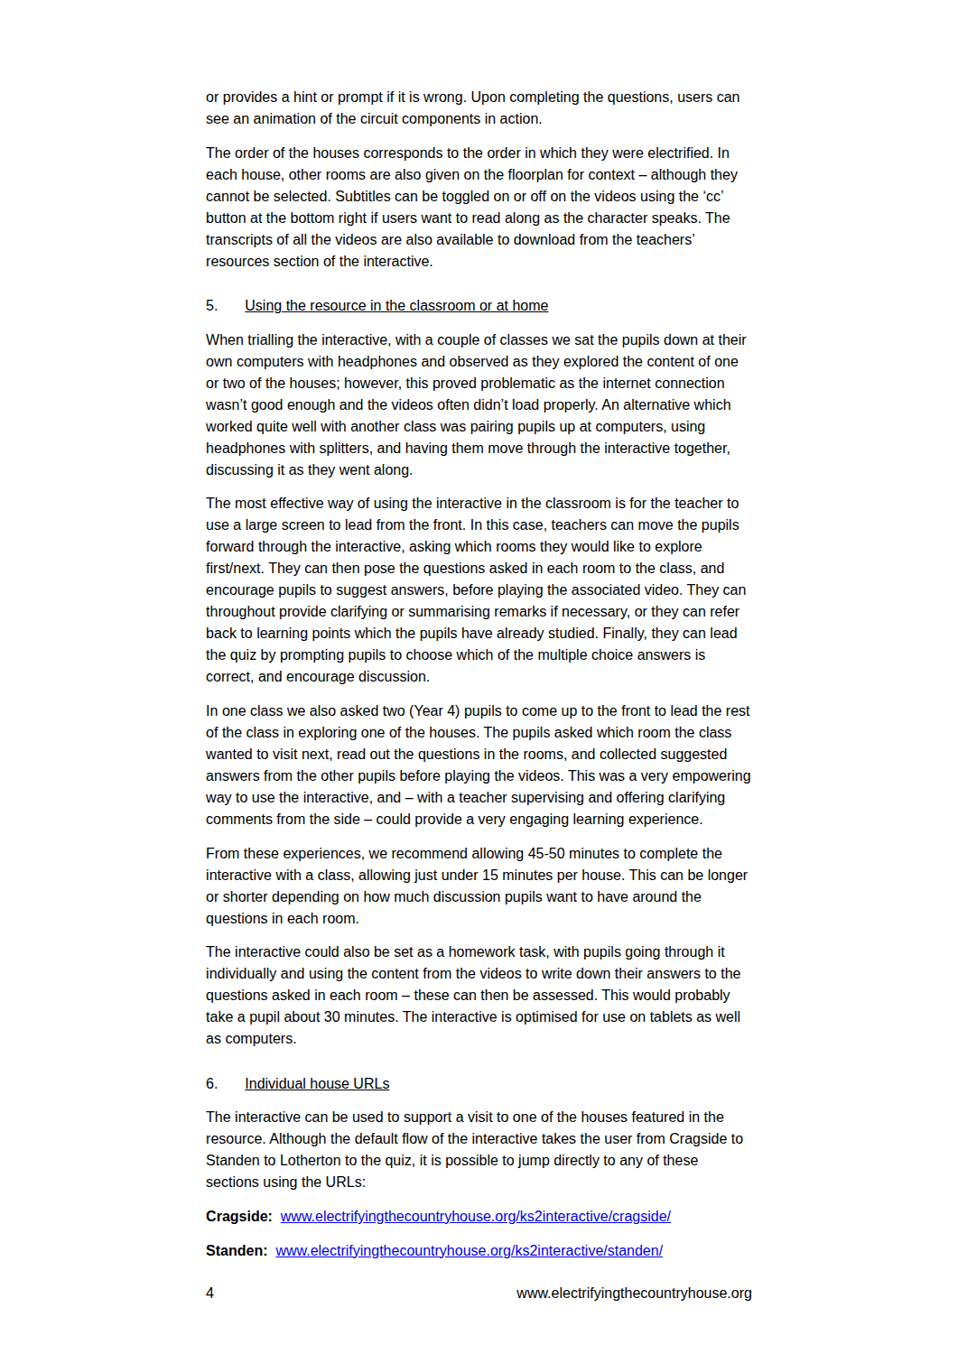or provides a hint or prompt if it is wrong. Upon completing the questions, users can see an animation of the circuit components in action.
The order of the houses corresponds to the order in which they were electrified. In each house, other rooms are also given on the floorplan for context – although they cannot be selected. Subtitles can be toggled on or off on the videos using the ‘cc’ button at the bottom right if users want to read along as the character speaks. The transcripts of all the videos are also available to download from the teachers’ resources section of the interactive.
5. Using the resource in the classroom or at home
When trialling the interactive, with a couple of classes we sat the pupils down at their own computers with headphones and observed as they explored the content of one or two of the houses; however, this proved problematic as the internet connection wasn’t good enough and the videos often didn’t load properly. An alternative which worked quite well with another class was pairing pupils up at computers, using headphones with splitters, and having them move through the interactive together, discussing it as they went along.
The most effective way of using the interactive in the classroom is for the teacher to use a large screen to lead from the front. In this case, teachers can move the pupils forward through the interactive, asking which rooms they would like to explore first/next. They can then pose the questions asked in each room to the class, and encourage pupils to suggest answers, before playing the associated video. They can throughout provide clarifying or summarising remarks if necessary, or they can refer back to learning points which the pupils have already studied. Finally, they can lead the quiz by prompting pupils to choose which of the multiple choice answers is correct, and encourage discussion.
In one class we also asked two (Year 4) pupils to come up to the front to lead the rest of the class in exploring one of the houses. The pupils asked which room the class wanted to visit next, read out the questions in the rooms, and collected suggested answers from the other pupils before playing the videos. This was a very empowering way to use the interactive, and – with a teacher supervising and offering clarifying comments from the side – could provide a very engaging learning experience.
From these experiences, we recommend allowing 45-50 minutes to complete the interactive with a class, allowing just under 15 minutes per house. This can be longer or shorter depending on how much discussion pupils want to have around the questions in each room.
The interactive could also be set as a homework task, with pupils going through it individually and using the content from the videos to write down their answers to the questions asked in each room – these can then be assessed. This would probably take a pupil about 30 minutes. The interactive is optimised for use on tablets as well as computers.
6. Individual house URLs
The interactive can be used to support a visit to one of the houses featured in the resource. Although the default flow of the interactive takes the user from Cragside to Standen to Lotherton to the quiz, it is possible to jump directly to any of these sections using the URLs:
Cragside: www.electrifyingthecountryhouse.org/ks2interactive/cragside/
Standen: www.electrifyingthecountryhouse.org/ks2interactive/standen/
4
www.electrifyingthecountryhouse.org